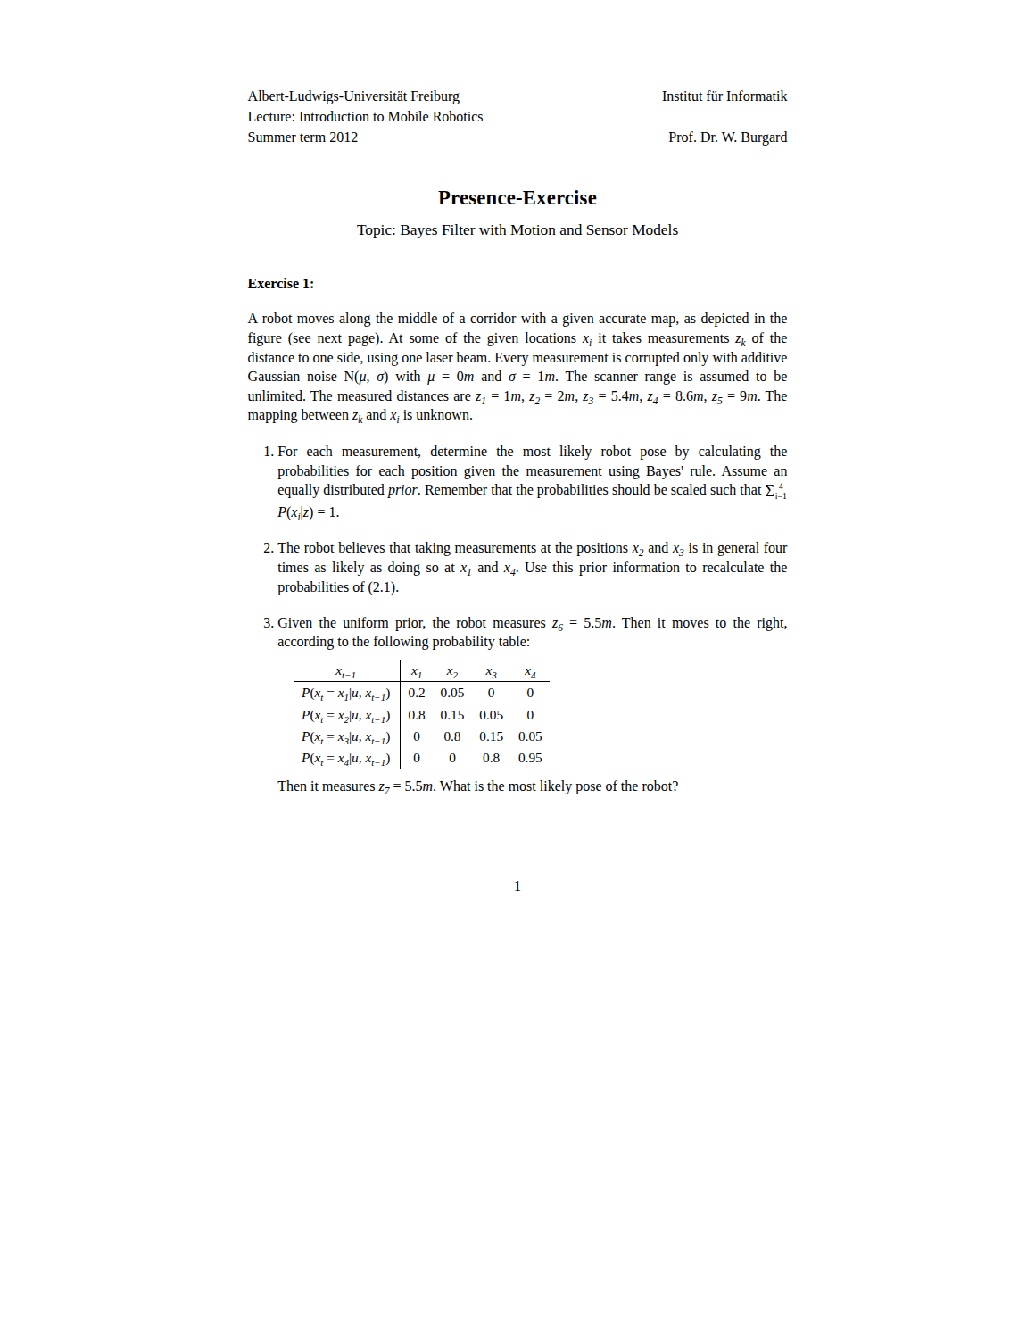| Albert-Ludwigs-Universität Freiburg | Institut für Informatik |
| Lecture: Introduction to Mobile Robotics | |
| Summer term 2012 | Prof. Dr. W. Burgard |
Presence-Exercise
Topic: Bayes Filter with Motion and Sensor Models
Exercise 1:
A robot moves along the middle of a corridor with a given accurate map, as depicted in the figure (see next page). At some of the given locations xi it takes measurements zk of the distance to one side, using one laser beam. Every measurement is corrupted only with additive Gaussian noise N(μ, σ) with μ = 0m and σ = 1m. The scanner range is assumed to be unlimited. The measured distances are z1 = 1m, z2 = 2m, z3 = 5.4m, z4 = 8.6m, z5 = 9m. The mapping between zk and xi is unknown.
For each measurement, determine the most likely robot pose by calculating the probabilities for each position given the measurement using Bayes' rule. Assume an equally distributed prior. Remember that the probabilities should be scaled such that Σ 4
i=1 P(xi|z) = 1.
The robot believes that taking measurements at the positions x2 and x3 is in general four times as likely as doing so at x1 and x4. Use this prior information to recalculate the probabilities of (2.1).
Given the uniform prior, the robot measures z6 = 5.5m. Then it moves to the right, according to the following probability table:
| x t−1 | x 1 | x 2 | x 3 | x 4 |
| P ( x t = x 1 / u , x t−1 ) | 0.2 | 0.05 | 0 | 0 |
| P ( x t = x 2 / u , x t−1 ) | 0.8 | 0.15 | 0.05 | 0 |
| P ( x t = x 3 / u , x t−1 ) | 0 | 0.8 | 0.15 | 0.05 |
| P ( x t = x 4 / u , x t−1 ) | 0 | 0 | 0.8 | 0.95 |
Then it measures z7 = 5.5m. What is the most likely pose of the robot?
1